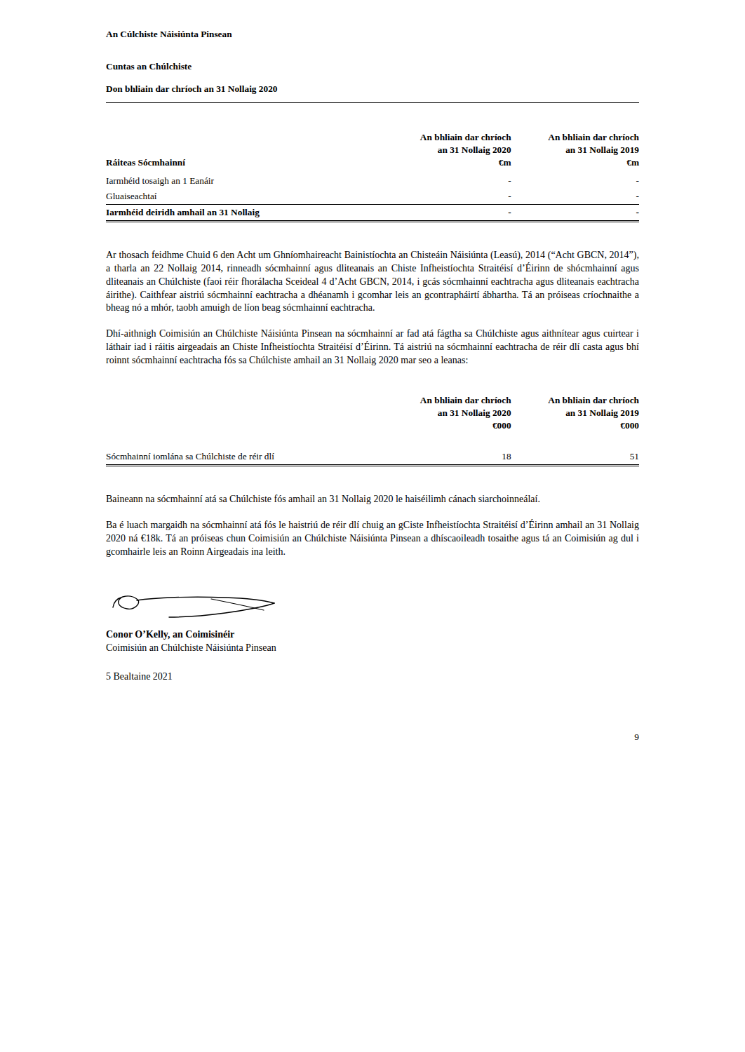An Cúlchiste Náisiúnta Pinsean
Cuntas an Chúlchiste
Don bhliain dar chríoch an 31 Nollaig 2020
| Ráiteas Sócmhainní | An bhliain dar chríoch an 31 Nollaig 2020 €m | An bhliain dar chríoch an 31 Nollaig 2019 €m |
| --- | --- | --- |
| Iarmhéid tosaigh an 1 Eanáir | - | - |
| Gluaiseachtaí | - | - |
| Iarmhéid deiridh amhail an 31 Nollaig | - | - |
Ar thosach feidhme Chuid 6 den Acht um Ghníomhaireacht Bainistíochta an Chisteáin Náisiúnta (Leasú), 2014 (“Acht GBCN, 2014”), a tharla an 22 Nollaig 2014, rinneadh sócmhainní agus dliteanais an Chiste Infheistíochta Straitéisí d’Éirinn de shócmhainní agus dliteanais an Chúlchiste (faoi réir fhorálacha Sceideal 4 d’Acht GBCN, 2014, i gcás sócmhainní eachtracha agus dliteanais eachtracha áirithe). Caithfear aistriú sócmhainní eachtracha a dhéanamh i gcomhar leis an gcontrapháirtí ábhartha. Tá an próiseas críochnaithe a bheag nó a mhór, taobh amuigh de líon beag sócmhainní eachtracha.
Dhí-aithnigh Coimisiún an Chúlchiste Náisiúnta Pinsean na sócmhainní ar fad atá fágtha sa Chúlchiste agus aithnítear agus cuirtear i láthair iad i ráitis airgeadais an Chiste Infheistíochta Straitéisí d’Éirinn. Tá aistriú na sócmhainní eachtracha de réir dlí casta agus bhí roinnt sócmhainní eachtracha fós sa Chúlchiste amhail an 31 Nollaig 2020 mar seo a leanas:
| | An bhliain dar chríoch an 31 Nollaig 2020 €000 | An bhliain dar chríoch an 31 Nollaig 2019 €000 |
| --- | --- | --- |
| Sócmhainní iomlána sa Chúlchiste de réir dlí | 18 | 51 |
Baineann na sócmhainní atá sa Chúlchiste fós amhail an 31 Nollaig 2020 le haiséilimh cánach siarchoinneálaí.
Ba é luach margaidh na sócmhainní atá fós le haistriú de réir dlí chuig an gCiste Infheistíochta Straitéisí d’Éirinn amhail an 31 Nollaig 2020 ná €18k. Tá an próiseas chun Coimisiún an Chúlchiste Náisiúnta Pinsean a dhíscaoileadh tosaithe agus tá an Coimisiún ag dul i gcomhairle leis an Roinn Airgeadais ina leith.
Conor O’Kelly, an Coimisinéir
Coimisiún an Chúlchiste Náisiúnta Pinsean
5 Bealtaine 2021
9